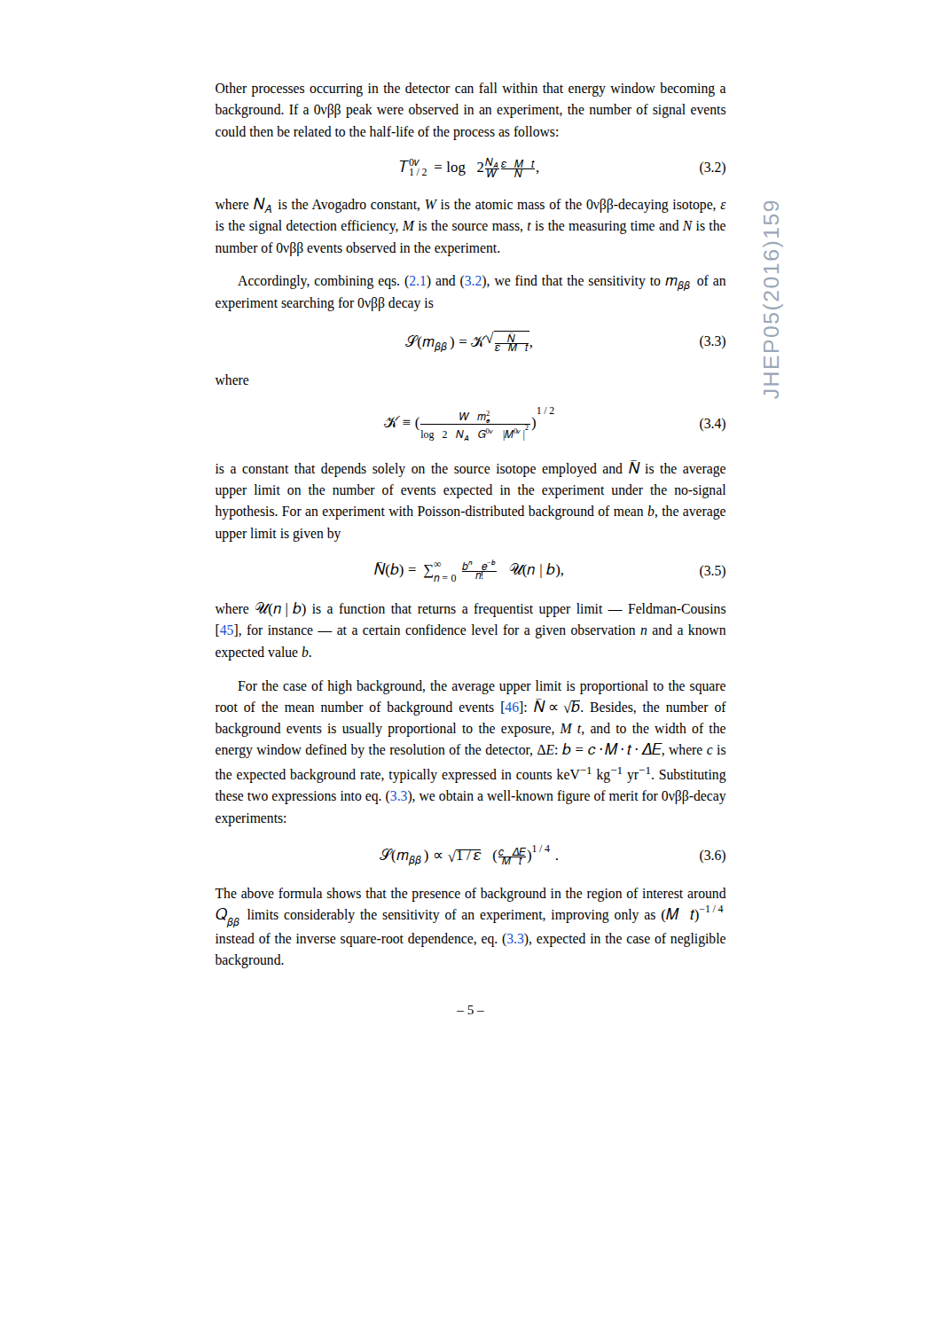JHEP05(2016)159
Other processes occurring in the detector can fall within that energy window becoming a background. If a 0νββ peak were observed in an experiment, the number of signal events could then be related to the half-life of the process as follows:
T1/20ν = log 2 NAW ε M tN ,
(3.2)
where NA is the Avogadro constant, W is the atomic mass of the 0νββ-decaying isotope, ε is the signal detection efficiency, M is the source mass, t is the measuring time and N is the number of 0νββ events observed in the experiment.
Accordingly, combining eqs. (2.1) and (3.2), we find that the sensitivity to mββ of an experiment searching for 0νββ decay is
𝒮(mββ) = 𝒦 N¯ ε M t ,
(3.3)
where
𝒦 ≡ ( W me2 log 2 NA G0ν |M0ν|2 ) 1/2
(3.4)
is a constant that depends solely on the source isotope employed and N¯ is the average upper limit on the number of events expected in the experiment under the no-signal hypothesis. For an experiment with Poisson-distributed background of mean b, the average upper limit is given by
N¯(b) = ∑ n=0 ∞ bn e−b n!   𝒰(n|b) ,
(3.5)
where 𝒰(n|b) is a function that returns a frequentist upper limit — Feldman-Cousins [45], for instance — at a certain confidence level for a given observation n and a known expected value b.
For the case of high background, the average upper limit is proportional to the square root of the mean number of background events [46]: N¯∝b. Besides, the number of background events is usually proportional to the exposure, M t, and to the width of the energy window defined by the resolution of the detector, ΔE: b=c⋅M⋅t⋅ΔE, where c is the expected background rate, typically expressed in counts keV−1 kg−1 yr−1. Substituting these two expressions into eq. (3.3), we obtain a well-known figure of merit for 0νββ-decay experiments:
𝒮(mββ) ∝ 1/ε   ( c ΔE M t ) 1/4 .
(3.6)
The above formula shows that the presence of background in the region of interest around Qββ limits considerably the sensitivity of an experiment, improving only as (M t)−1/4 instead of the inverse square-root dependence, eq. (3.3), expected in the case of negligible background.
– 5 –